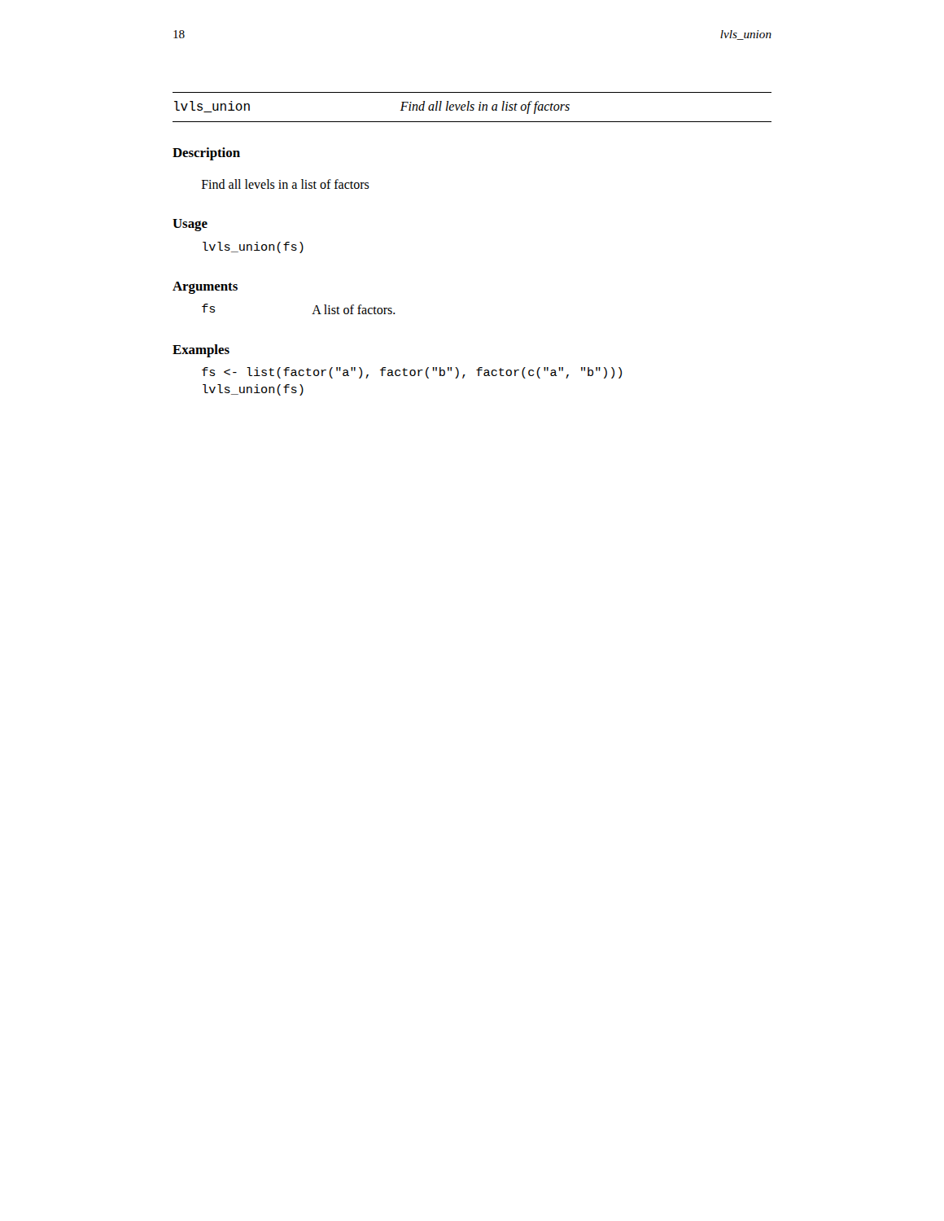18 lvls_union
lvls_union Find all levels in a list of factors
Description
Find all levels in a list of factors
Usage
lvls_union(fs)
Arguments
fs
A list of factors.
Examples
fs <- list(factor("a"), factor("b"), factor(c("a", "b")))
lvls_union(fs)